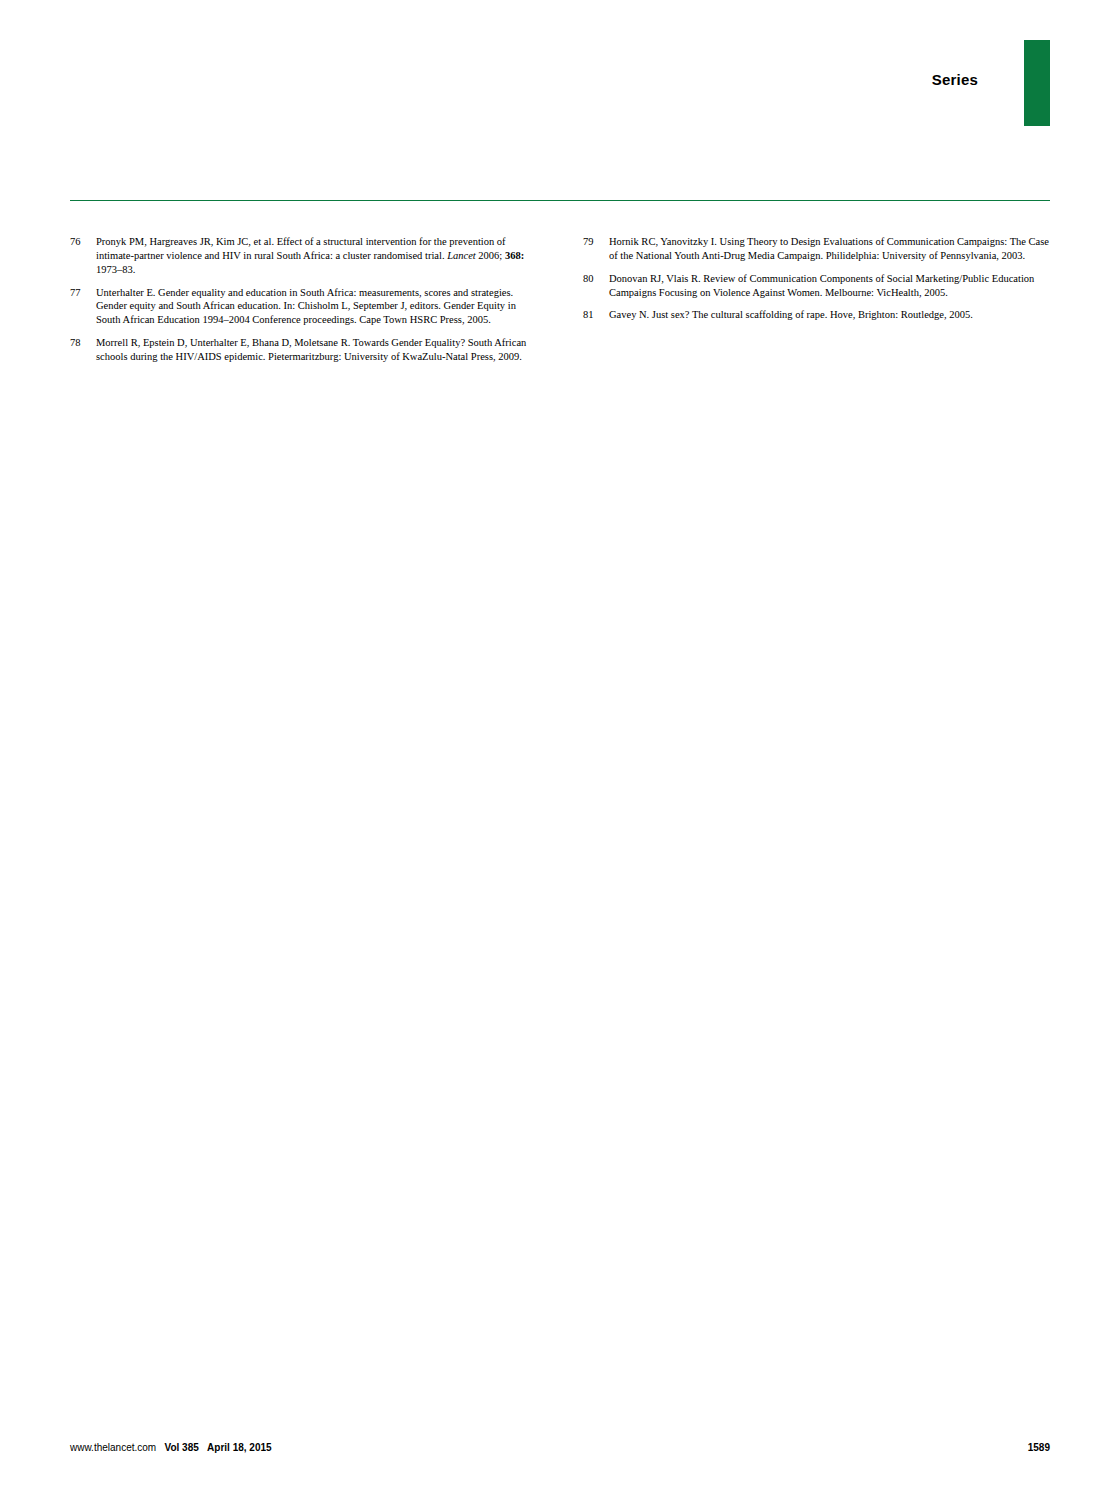Series
76 Pronyk PM, Hargreaves JR, Kim JC, et al. Effect of a structural intervention for the prevention of intimate-partner violence and HIV in rural South Africa: a cluster randomised trial. Lancet 2006; 368: 1973–83.
77 Unterhalter E. Gender equality and education in South Africa: measurements, scores and strategies. Gender equity and South African education. In: Chisholm L, September J, editors. Gender Equity in South African Education 1994–2004 Conference proceedings. Cape Town HSRC Press, 2005.
78 Morrell R, Epstein D, Unterhalter E, Bhana D, Moletsane R. Towards Gender Equality? South African schools during the HIV/AIDS epidemic. Pietermaritzburg: University of KwaZulu-Natal Press, 2009.
79 Hornik RC, Yanovitzky I. Using Theory to Design Evaluations of Communication Campaigns: The Case of the National Youth Anti-Drug Media Campaign. Philidelphia: University of Pennsylvania, 2003.
80 Donovan RJ, Vlais R. Review of Communication Components of Social Marketing/Public Education Campaigns Focusing on Violence Against Women. Melbourne: VicHealth, 2005.
81 Gavey N. Just sex? The cultural scaffolding of rape. Hove, Brighton: Routledge, 2005.
www.thelancet.com Vol 385 April 18, 2015
1589